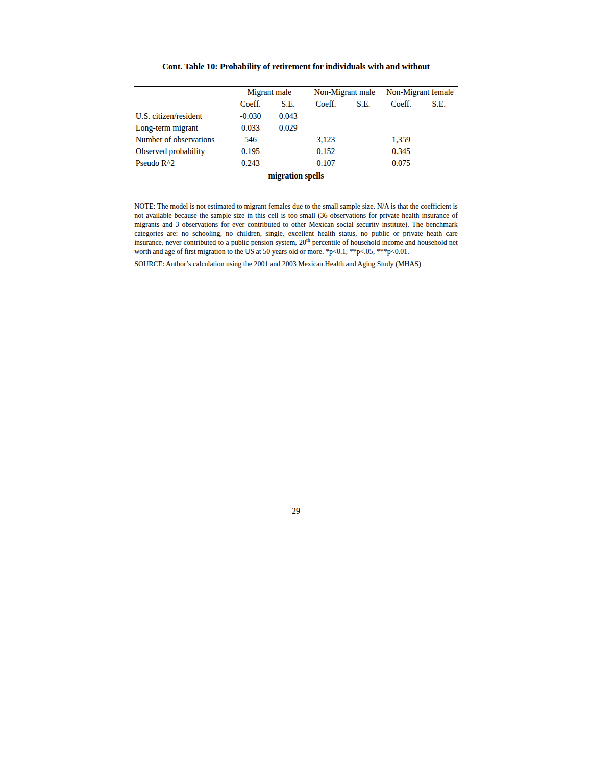Cont. Table 10: Probability of retirement for individuals with and without
migration spells
| | Migrant male | Non-Migrant male | Non-Migrant female |
| --- | --- | --- | --- |
| | Coeff. | S.E. | Coeff. | S.E. | Coeff. | S.E. |
| U.S. citizen/resident | -0.030 | 0.043 | | | | |
| Long-term migrant | 0.033 | 0.029 | | | | |
| Number of observations | 546 | | 3,123 | | 1,359 | |
| Observed probability | 0.195 | | 0.152 | | 0.345 | |
| Pseudo R^2 | 0.243 | | 0.107 | | 0.075 | |
NOTE: The model is not estimated to migrant females due to the small sample size. N/A is that the coefficient is not available because the sample size in this cell is too small (36 observations for private health insurance of migrants and 3 observations for ever contributed to other Mexican social security institute). The benchmark categories are: no schooling, no children, single, excellent health status, no public or private heath care insurance, never contributed to a public pension system, 20th percentile of household income and household net worth and age of first migration to the US at 50 years old or more. *p<0.1, **p<.05, ***p<0.01.
SOURCE: Author’s calculation using the 2001 and 2003 Mexican Health and Aging Study (MHAS)
29